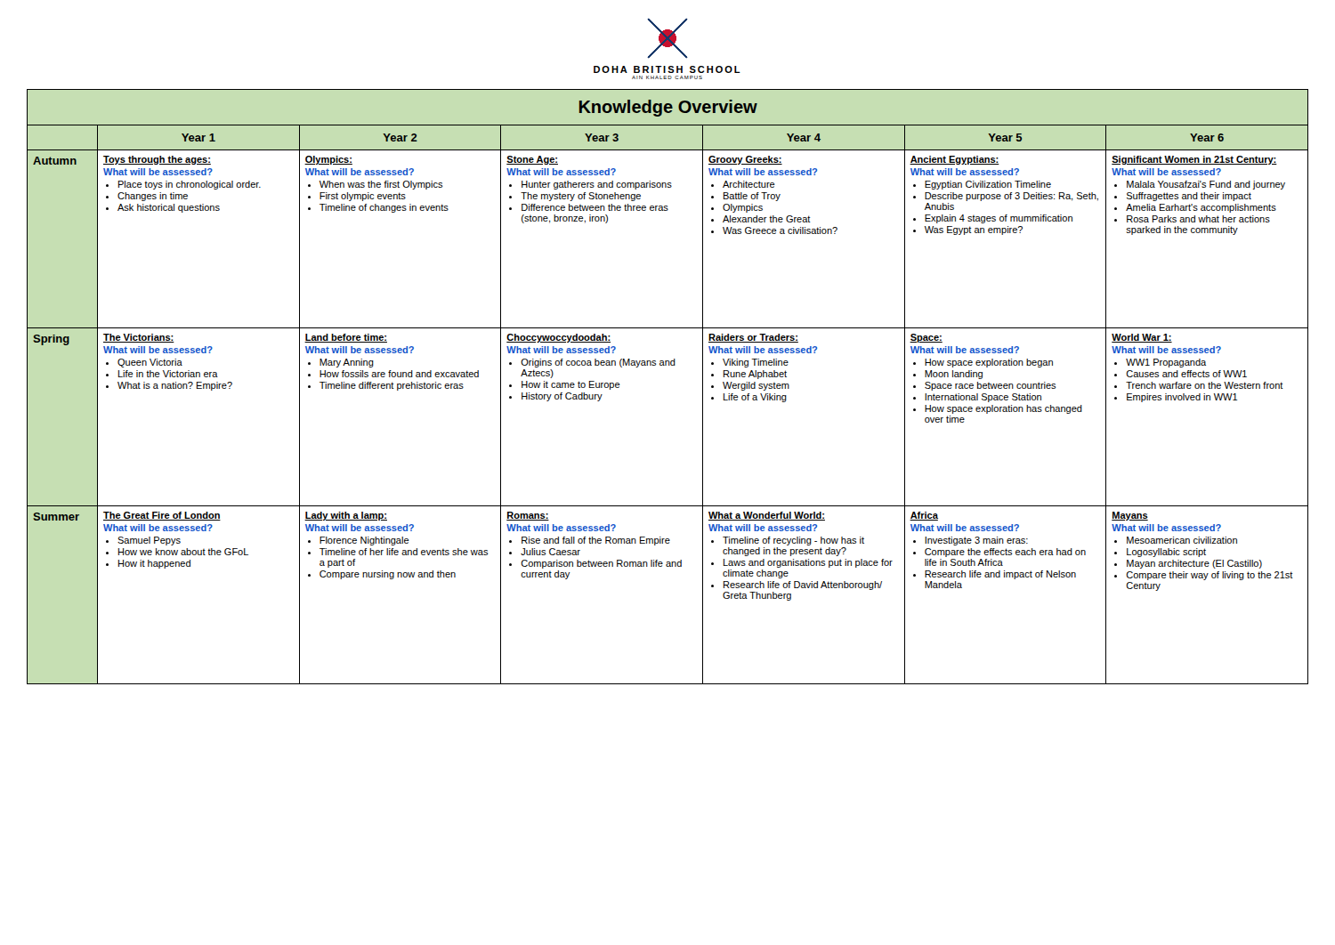DOHA BRITISH SCHOOL
AIN KHALED CAMPUS
Knowledge Overview
| | Year 1 | Year 2 | Year 3 | Year 4 | Year 5 | Year 6 |
| --- | --- | --- | --- | --- | --- | --- |
| Autumn | Toys through the ages: What will be assessed? Place toys in chronological order. Changes in time Ask historical questions | Olympics: What will be assessed? When was the first Olympics First olympic events Timeline of changes in events | Stone Age: What will be assessed? Hunter gatherers and comparisons The mystery of Stonehenge Difference between the three eras (stone, bronze, iron) | Groovy Greeks: What will be assessed? Architecture Battle of Troy Olympics Alexander the Great Was Greece a civilisation? | Ancient Egyptians: What will be assessed? Egyptian Civilization Timeline Describe purpose of 3 Deities: Ra, Seth, Anubis Explain 4 stages of mummification Was Egypt an empire? | Significant Women in 21st Century: What will be assessed? Malala Yousafzai's Fund and journey Suffragettes and their impact Amelia Earhart's accomplishments Rosa Parks and what her actions sparked in the community |
| Spring | The Victorians: What will be assessed? Queen Victoria Life in the Victorian era What is a nation? Empire? | Land before time: What will be assessed? Mary Anning How fossils are found and excavated Timeline different prehistoric eras | Choccywoccydoodah: What will be assessed? Origins of cocoa bean (Mayans and Aztecs) How it came to Europe History of Cadbury | Raiders or Traders: What will be assessed? Viking Timeline Rune Alphabet Wergild system Life of a Viking | Space: What will be assessed? How space exploration began Moon landing Space race between countries International Space Station How space exploration has changed over time | World War 1: What will be assessed? WW1 Propaganda Causes and effects of WW1 Trench warfare on the Western front Empires involved in WW1 |
| Summer | The Great Fire of London What will be assessed? Samuel Pepys How we know about the GFoL How it happened | Lady with a lamp: What will be assessed? Florence Nightingale Timeline of her life and events she was a part of Compare nursing now and then | Romans: What will be assessed? Rise and fall of the Roman Empire Julius Caesar Comparison between Roman life and current day | What a Wonderful World: What will be assessed? Timeline of recycling - how has it changed in the present day? Laws and organisations put in place for climate change Research life of David Attenborough/ Greta Thunberg | Africa What will be assessed? Investigate 3 main eras: Compare the effects each era had on life in South Africa Research life and impact of Nelson Mandela | Mayans What will be assessed? Mesoamerican civilization Logosyllabic script Mayan architecture (El Castillo) Compare their way of living to the 21st Century |